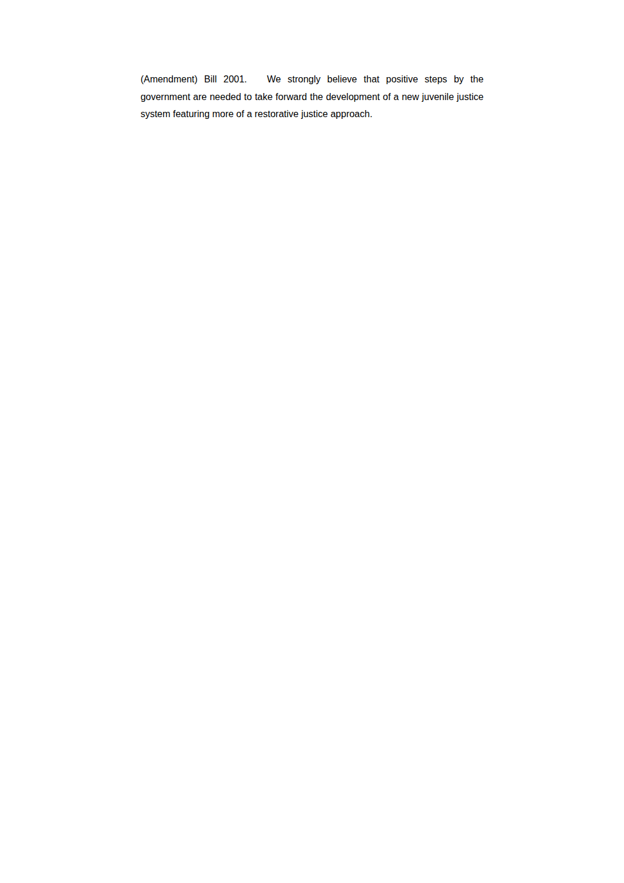(Amendment) Bill 2001. We strongly believe that positive steps by the government are needed to take forward the development of a new juvenile justice system featuring more of a restorative justice approach.